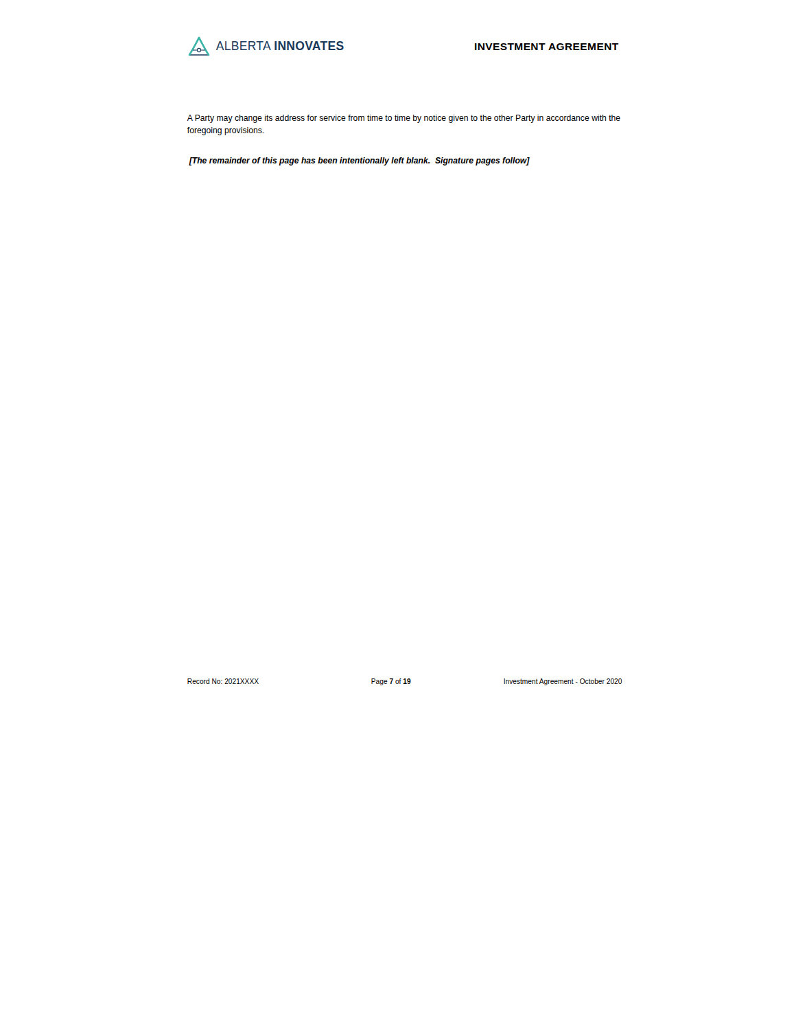ALBERTA INNOVATES
INVESTMENT AGREEMENT
A Party may change its address for service from time to time by notice given to the other Party in accordance with the foregoing provisions.
[The remainder of this page has been intentionally left blank. Signature pages follow]
Record No: 2021XXXX
Page 7 of 19
Investment Agreement - October 2020